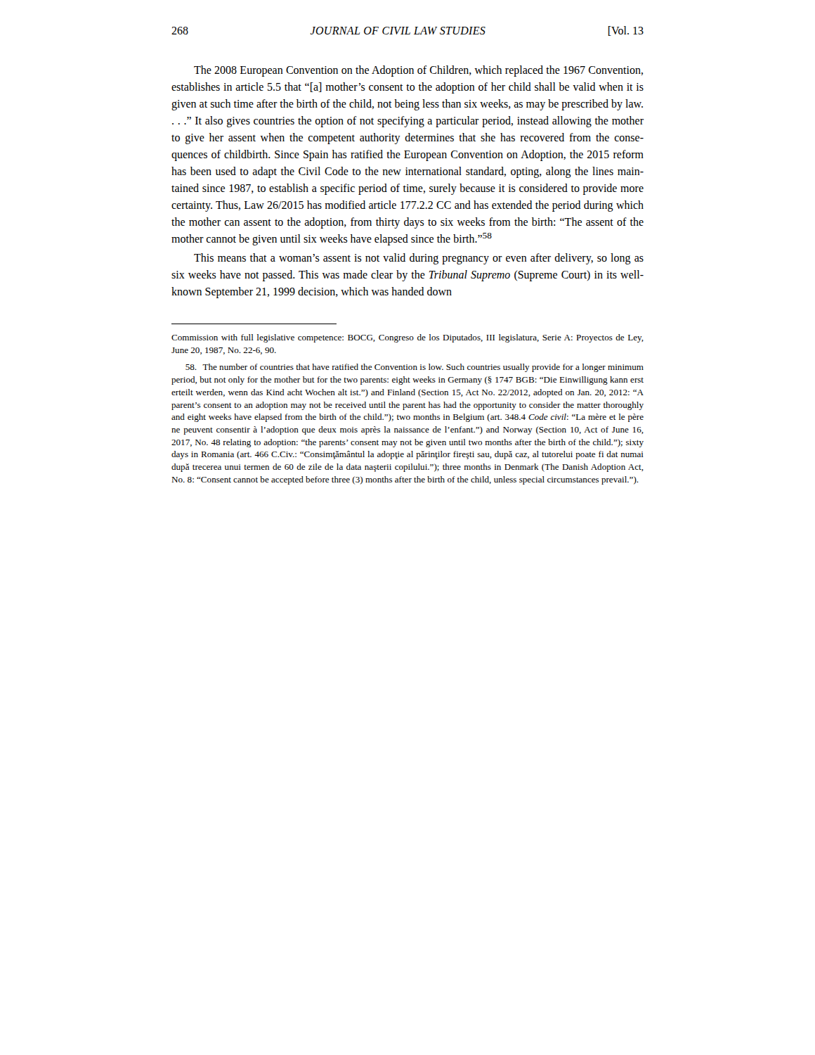268 JOURNAL OF CIVIL LAW STUDIES [Vol. 13
The 2008 European Convention on the Adoption of Children, which replaced the 1967 Convention, establishes in article 5.5 that “[a] mother’s consent to the adoption of her child shall be valid when it is given at such time after the birth of the child, not being less than six weeks, as may be prescribed by law. . . .” It also gives countries the option of not specifying a particular period, instead allowing the mother to give her assent when the competent authority determines that she has recovered from the consequences of childbirth. Since Spain has ratified the European Convention on Adoption, the 2015 reform has been used to adapt the Civil Code to the new international standard, opting, along the lines maintained since 1987, to establish a specific period of time, surely because it is considered to provide more certainty. Thus, Law 26/2015 has modified article 177.2.2 CC and has extended the period during which the mother can assent to the adoption, from thirty days to six weeks from the birth: “The assent of the mother cannot be given until six weeks have elapsed since the birth.”58
This means that a woman’s assent is not valid during pregnancy or even after delivery, so long as six weeks have not passed. This was made clear by the Tribunal Supremo (Supreme Court) in its well-known September 21, 1999 decision, which was handed down
Commission with full legislative competence: BOCG, Congreso de los Diputados, III legislatura, Serie A: Proyectos de Ley, June 20, 1987, No. 22-6, 90.
58. The number of countries that have ratified the Convention is low. Such countries usually provide for a longer minimum period, but not only for the mother but for the two parents: eight weeks in Germany (§ 1747 BGB: “Die Einwilligung kann erst erteilt werden, wenn das Kind acht Wochen alt ist.”) and Finland (Section 15, Act No. 22/2012, adopted on Jan. 20, 2012: “A parent’s consent to an adoption may not be received until the parent has had the opportunity to consider the matter thoroughly and eight weeks have elapsed from the birth of the child.”); two months in Belgium (art. 348.4 Code civil: “La mère et le père ne peuvent consentir à l’adoption que deux mois après la naissance de l’enfant.”) and Norway (Section 10, Act of June 16, 2017, No. 48 relating to adoption: “the parents’ consent may not be given until two months after the birth of the child.”); sixty days in Romania (art. 466 C.Civ.: “Consimţământul la adopţie al părinţilor fireşti sau, după caz, al tutorelui poate fi dat numai după trecerea unui termen de 60 de zile de la data naşterii copilului.”); three months in Denmark (The Danish Adoption Act, No. 8: “Consent cannot be accepted before three (3) months after the birth of the child, unless special circumstances prevail.”).